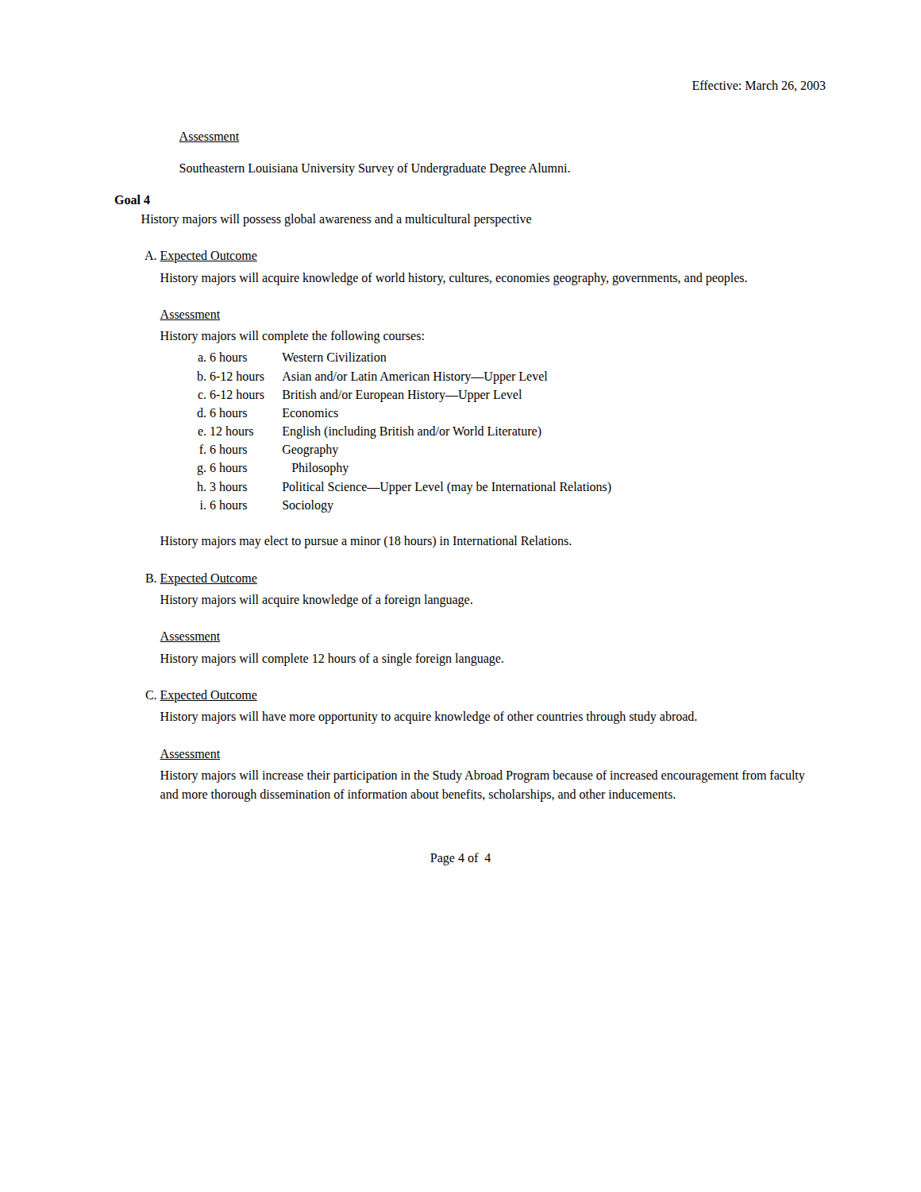Effective: March 26, 2003
Assessment
Southeastern Louisiana University Survey of Undergraduate Degree Alumni.
Goal 4
History majors will possess global awareness and a multicultural perspective
Expected Outcome
History majors will acquire knowledge of world history, cultures, economies geography, governments, and peoples.
Assessment
History majors will complete the following courses:
6 hours Western Civilization
6-12 hours Asian and/or Latin American History—Upper Level
6-12 hours British and/or European History—Upper Level
6 hours Economics
12 hours English (including British and/or World Literature)
6 hours Geography
6 hours Philosophy
3 hours Political Science—Upper Level (may be International Relations)
6 hours Sociology
History majors may elect to pursue a minor (18 hours) in International Relations.
Expected Outcome
History majors will acquire knowledge of a foreign language.
Assessment
History majors will complete 12 hours of a single foreign language.
Expected Outcome
History majors will have more opportunity to acquire knowledge of other countries through study abroad.
Assessment
History majors will increase their participation in the Study Abroad Program because of increased encouragement from faculty and more thorough dissemination of information about benefits, scholarships, and other inducements.
Page 4 of 4